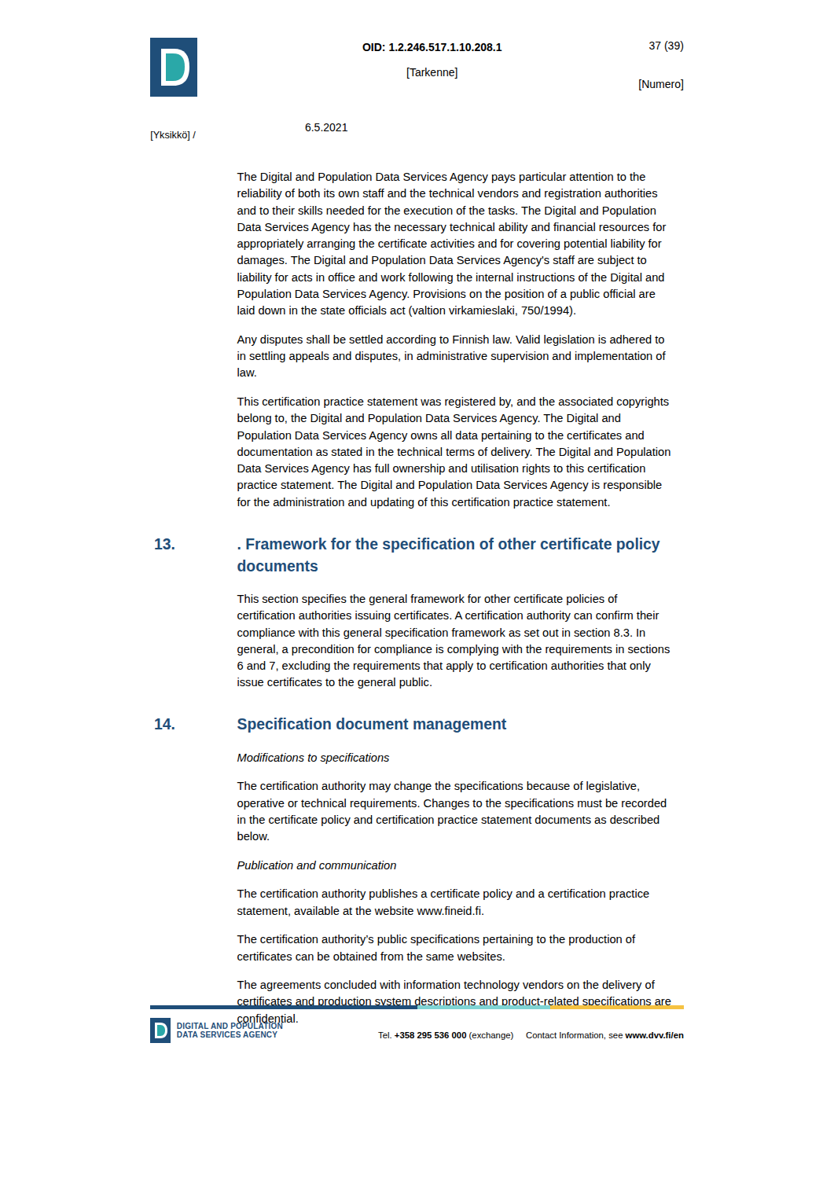[Yksikkö] /
OID: 1.2.246.517.1.10.208.1
[Tarkenne]
6.5.2021
37 (39)
[Numero]
The Digital and Population Data Services Agency pays particular attention to the reliability of both its own staff and the technical vendors and registration authorities and to their skills needed for the execution of the tasks. The Digital and Population Data Services Agency has the necessary technical ability and financial resources for appropriately arranging the certificate activities and for covering potential liability for damages. The Digital and Population Data Services Agency's staff are subject to liability for acts in office and work following the internal instructions of the Digital and Population Data Services Agency. Provisions on the position of a public official are laid down in the state officials act (valtion virkamieslaki, 750/1994).
Any disputes shall be settled according to Finnish law. Valid legislation is adhered to in settling appeals and disputes, in administrative supervision and implementation of law.
This certification practice statement was registered by, and the associated copyrights belong to, the Digital and Population Data Services Agency. The Digital and Population Data Services Agency owns all data pertaining to the certificates and documentation as stated in the technical terms of delivery. The Digital and Population Data Services Agency has full ownership and utilisation rights to this certification practice statement. The Digital and Population Data Services Agency is responsible for the administration and updating of this certification practice statement.
13.
. Framework for the specification of other certificate policy documents
This section specifies the general framework for other certificate policies of certification authorities issuing certificates. A certification authority can confirm their compliance with this general specification framework as set out in section 8.3. In general, a precondition for compliance is complying with the requirements in sections 6 and 7, excluding the requirements that apply to certification authorities that only issue certificates to the general public.
14.
Specification document management
Modifications to specifications
The certification authority may change the specifications because of legislative, operative or technical requirements. Changes to the specifications must be recorded in the certificate policy and certification practice statement documents as described below.
Publication and communication
The certification authority publishes a certificate policy and a certification practice statement, available at the website www.fineid.fi.
The certification authority’s public specifications pertaining to the production of certificates can be obtained from the same websites.
The agreements concluded with information technology vendors on the delivery of certificates and production system descriptions and product-related specifications are confidential.
DIGITAL AND POPULATION
DATA SERVICES AGENCY
Tel. +358 295 536 000 (exchange) Contact Information, see www.dvv.fi/en